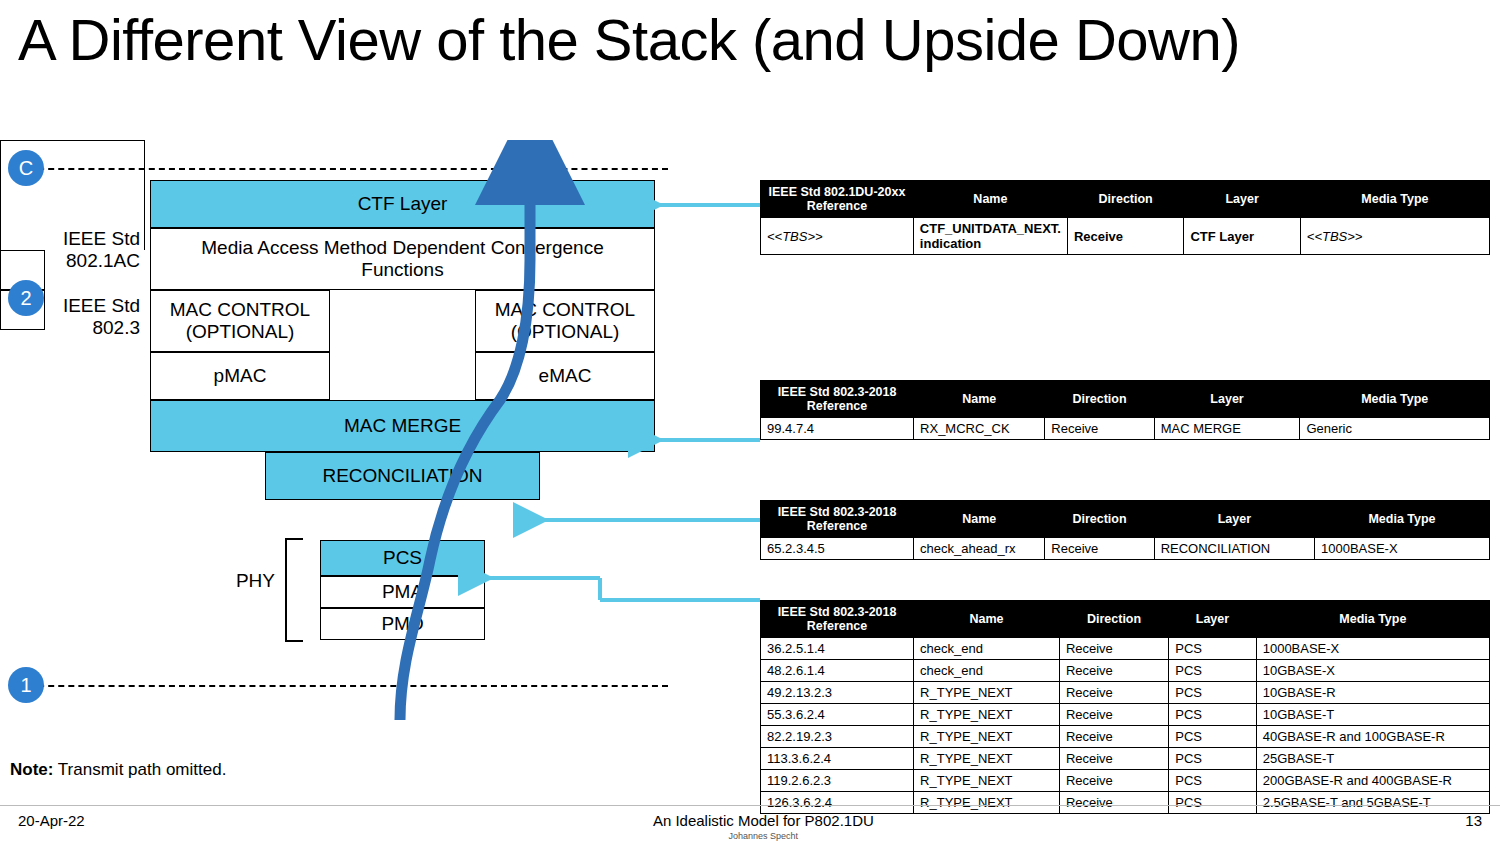A Different View of the Stack (and Upside Down)
C
2
1
IEEE Std
802.1AC
IEEE Std
802.3
CTF Layer
Media Access Method Dependent Convergence
Functions
MAC CONTROL
(OPTIONAL)
MAC CONTROL
(OPTIONAL)
pMAC
eMAC
MAC MERGE
RECONCILIATION
PCS
PMA
PMD
PHY
Note: Transmit path omitted.
| IEEE Std 802.1DU-20xx Reference | Name | Direction | Layer | Media Type |
| --- | --- | --- | --- | --- |
| <<TBS>> | CTF_UNITDATA_NEXT. indication | Receive | CTF Layer | <<TBS>> |
| IEEE Std 802.3-2018 Reference | Name | Direction | Layer | Media Type |
| --- | --- | --- | --- | --- |
| 99.4.7.4 | RX_MCRC_CK | Receive | MAC MERGE | Generic |
| IEEE Std 802.3-2018 Reference | Name | Direction | Layer | Media Type |
| --- | --- | --- | --- | --- |
| 65.2.3.4.5 | check_ahead_rx | Receive | RECONCILIATION | 1000BASE-X |
| IEEE Std 802.3-2018 Reference | Name | Direction | Layer | Media Type |
| --- | --- | --- | --- | --- |
| 36.2.5.1.4 | check_end | Receive | PCS | 1000BASE-X |
| 48.2.6.1.4 | check_end | Receive | PCS | 10GBASE-X |
| 49.2.13.2.3 | R_TYPE_NEXT | Receive | PCS | 10GBASE-R |
| 55.3.6.2.4 | R_TYPE_NEXT | Receive | PCS | 10GBASE-T |
| 82.2.19.2.3 | R_TYPE_NEXT | Receive | PCS | 40GBASE-R and 100GBASE-R |
| 113.3.6.2.4 | R_TYPE_NEXT | Receive | PCS | 25GBASE-T |
| 119.2.6.2.3 | R_TYPE_NEXT | Receive | PCS | 200GBASE-R and 400GBASE-R |
| 126.3.6.2.4 | R_TYPE_NEXT | Receive | PCS | 2.5GBASE-T and 5GBASE-T |
20-Apr-22
An Idealistic Model for P802.1DU
Johannes Specht
13